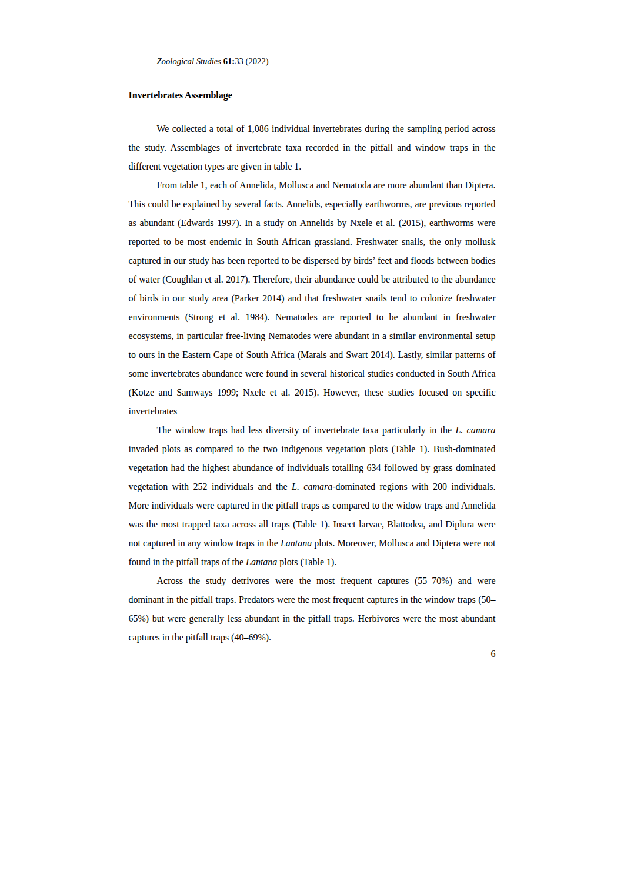Zoological Studies 61: 33 (2022)
Invertebrates Assemblage
We collected a total of 1,086 individual invertebrates during the sampling period across the study. Assemblages of invertebrate taxa recorded in the pitfall and window traps in the different vegetation types are given in table 1.
From table 1, each of Annelida, Mollusca and Nematoda are more abundant than Diptera. This could be explained by several facts. Annelids, especially earthworms, are previous reported as abundant (Edwards 1997). In a study on Annelids by Nxele et al. (2015), earthworms were reported to be most endemic in South African grassland. Freshwater snails, the only mollusk captured in our study has been reported to be dispersed by birds’ feet and floods between bodies of water (Coughlan et al. 2017). Therefore, their abundance could be attributed to the abundance of birds in our study area (Parker 2014) and that freshwater snails tend to colonize freshwater environments (Strong et al. 1984). Nematodes are reported to be abundant in freshwater ecosystems, in particular free-living Nematodes were abundant in a similar environmental setup to ours in the Eastern Cape of South Africa (Marais and Swart 2014). Lastly, similar patterns of some invertebrates abundance were found in several historical studies conducted in South Africa (Kotze and Samways 1999; Nxele et al. 2015). However, these studies focused on specific invertebrates
The window traps had less diversity of invertebrate taxa particularly in the L. camara invaded plots as compared to the two indigenous vegetation plots (Table 1). Bush-dominated vegetation had the highest abundance of individuals totalling 634 followed by grass dominated vegetation with 252 individuals and the L. camara-dominated regions with 200 individuals. More individuals were captured in the pitfall traps as compared to the widow traps and Annelida was the most trapped taxa across all traps (Table 1). Insect larvae, Blattodea, and Diplura were not captured in any window traps in the Lantana plots. Moreover, Mollusca and Diptera were not found in the pitfall traps of the Lantana plots (Table 1).
Across the study detrivores were the most frequent captures (55–70%) and were dominant in the pitfall traps. Predators were the most frequent captures in the window traps (50–65%) but were generally less abundant in the pitfall traps. Herbivores were the most abundant captures in the pitfall traps (40–69%).
6